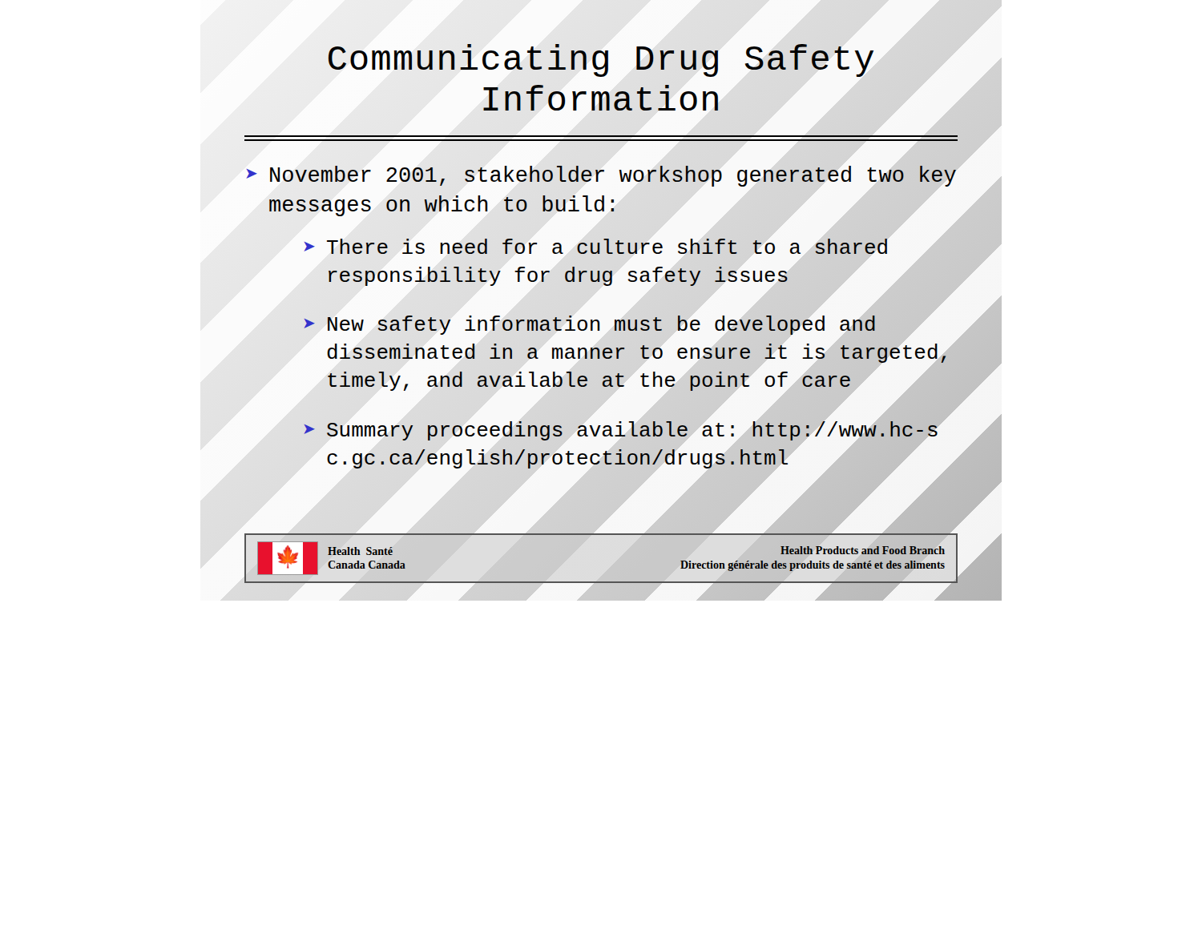Communicating Drug Safety
Information
November 2001, stakeholder workshop generated two key messages on which to build:
There is need for a culture shift to a shared responsibility for drug safety issues
New safety information must be developed and disseminated in a manner to ensure it is targeted, timely, and available at the point of care
Summary proceedings available at: http://www.hc-sc.gc.ca/english/protection/drugs.html
🍁
Health Santé
Canada Canada
Health Products and Food Branch
Direction générale des produits de santé et des aliments